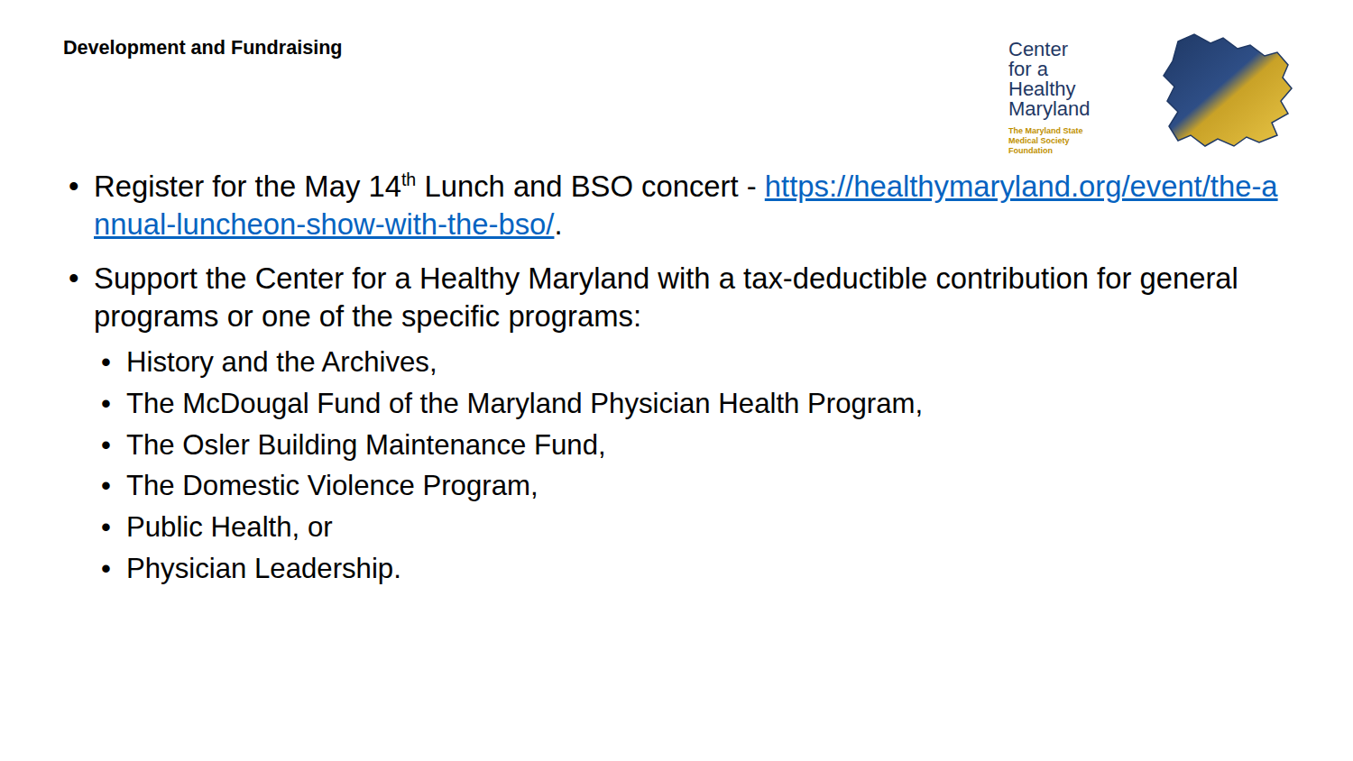Center for a Healthy Maryland The Maryland State Medical Society Foundation
Development and Fundraising
Register for the May 14th Lunch and BSO concert - https://healthymaryland.org/event/the-annual-luncheon-show-with-the-bso/.
Support the Center for a Healthy Maryland with a tax-deductible contribution for general programs or one of the specific programs:
History and the Archives,
The McDougal Fund of the Maryland Physician Health Program,
The Osler Building Maintenance Fund,
The Domestic Violence Program,
Public Health, or
Physician Leadership.